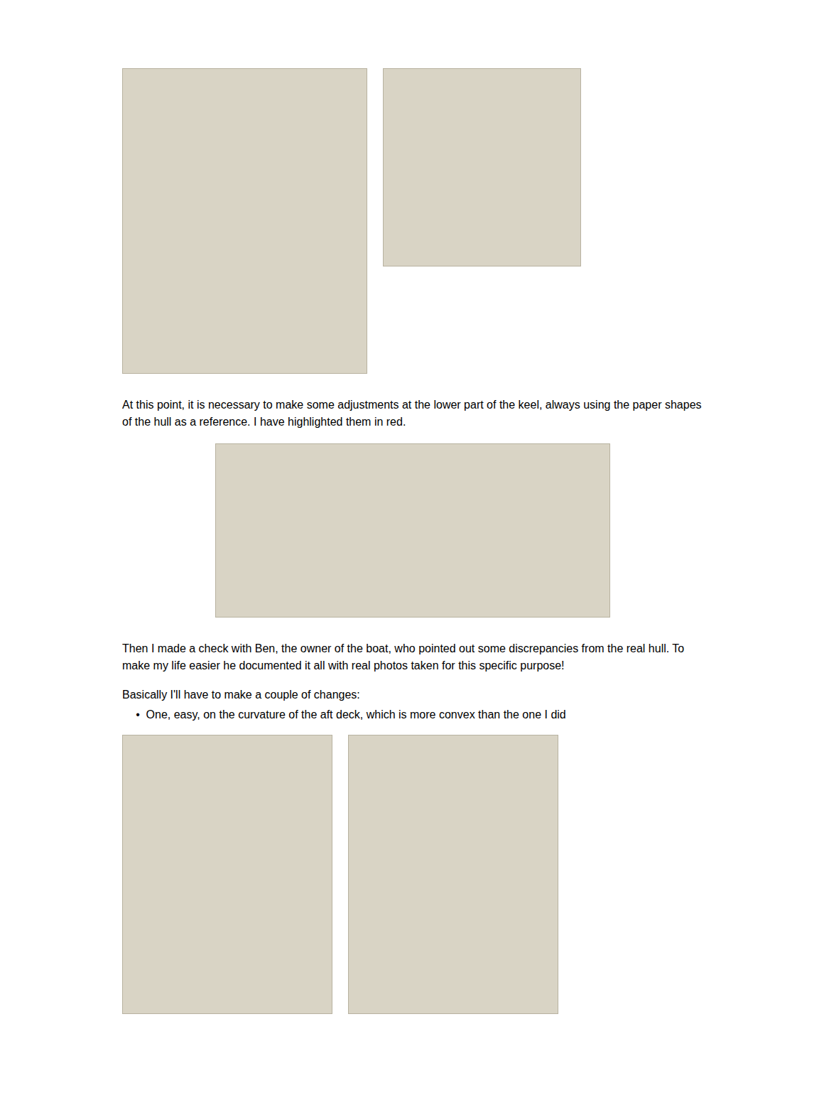Stern view of the carved hull block showing the deck recess.
End-on view of the transom showing the wedge profile.
At this point, it is necessary to make some adjustments at the lower part of the keel, always using the paper shapes of the hull as a reference. I have highlighted them in red.
Profile view of the hull with red reference lines marked along the keel.
Then I made a check with Ben, the owner of the boat, who pointed out some discrepancies from the real hull. To make my life easier he documented it all with real photos taken for this specific purpose!
Basically I'll have to make a couple of changes:
One, easy, on the curvature of the aft deck, which is more convex than the one I did
Model stern with red and green lines comparing deck curvature.
Real stern of Etoile de Paris with reference lines overlaid.